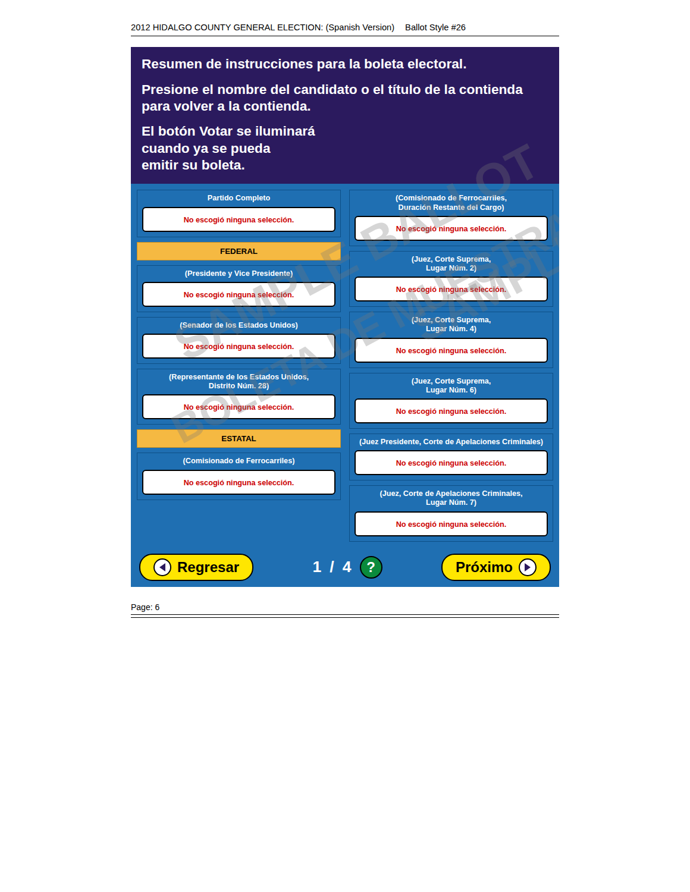2012 HIDALGO COUNTY GENERAL ELECTION: (Spanish Version)Ballot Style #26
SAMPLE BALLOT BOLETA DE MUESTRA SAMPLE DE MUESTRA
Resumen de instrucciones para la boleta electoral.
Presione el nombre del candidato o el título de la contienda para volver a la contienda.
El botón Votar se iluminará
cuando ya se pueda
emitir su boleta.
Partido Completo
No escogió ninguna selección.
FEDERAL
(Presidente y Vice Presidente)
No escogió ninguna selección.
(Senador de los Estados Unidos)
No escogió ninguna selección.
(Representante de los Estados Unidos,
Distrito Núm. 28)
No escogió ninguna selección.
ESTATAL
(Comisionado de Ferrocarriles)
No escogió ninguna selección.
(Comisionado de Ferrocarriles,
Duración Restante del Cargo)
No escogió ninguna selección.
(Juez, Corte Suprema,
Lugar Núm. 2)
No escogió ninguna selección.
(Juez, Corte Suprema,
Lugar Núm. 4)
No escogió ninguna selección.
(Juez, Corte Suprema,
Lugar Núm. 6)
No escogió ninguna selección.
(Juez Presidente, Corte de Apelaciones Criminales)
No escogió ninguna selección.
(Juez, Corte de Apelaciones Criminales,
Lugar Núm. 7)
No escogió ninguna selección.
Regresar
1/4 ?
Próximo
Page: 6